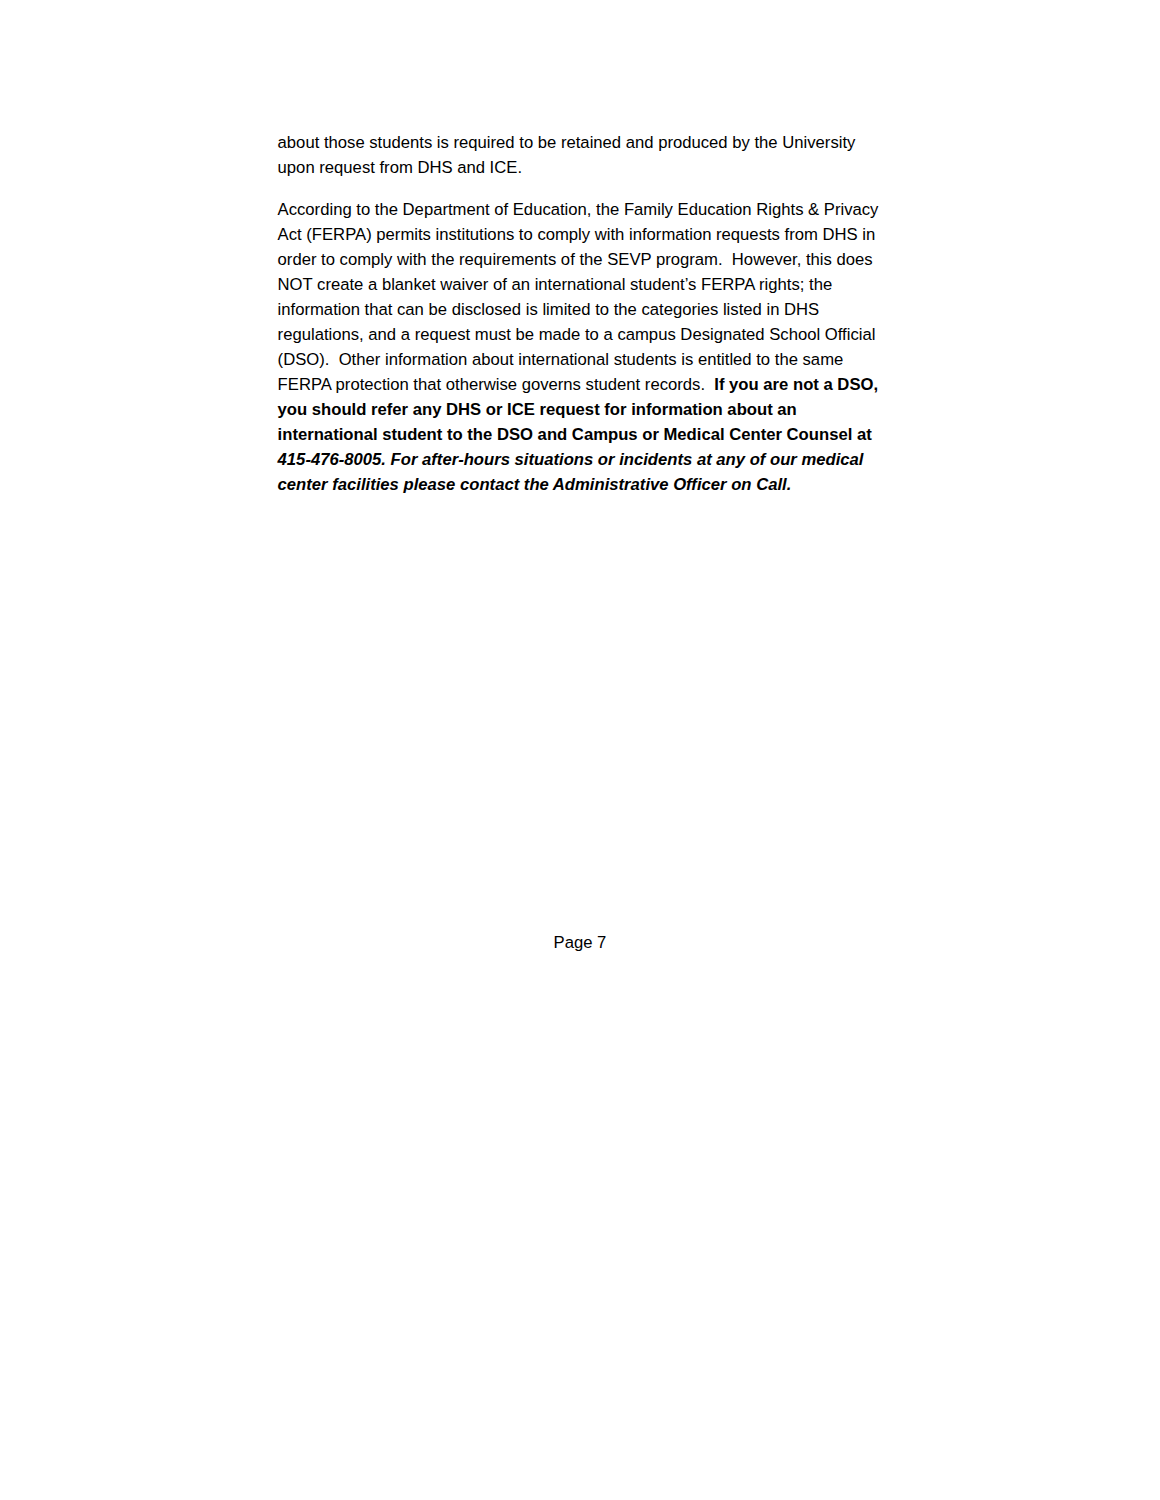about those students is required to be retained and produced by the University upon request from DHS and ICE.
According to the Department of Education, the Family Education Rights & Privacy Act (FERPA) permits institutions to comply with information requests from DHS in order to comply with the requirements of the SEVP program. However, this does NOT create a blanket waiver of an international student’s FERPA rights; the information that can be disclosed is limited to the categories listed in DHS regulations, and a request must be made to a campus Designated School Official (DSO). Other information about international students is entitled to the same FERPA protection that otherwise governs student records. If you are not a DSO, you should refer any DHS or ICE request for information about an international student to the DSO and Campus or Medical Center Counsel at 415-476-8005. For after-hours situations or incidents at any of our medical center facilities please contact the Administrative Officer on Call.
Page 7